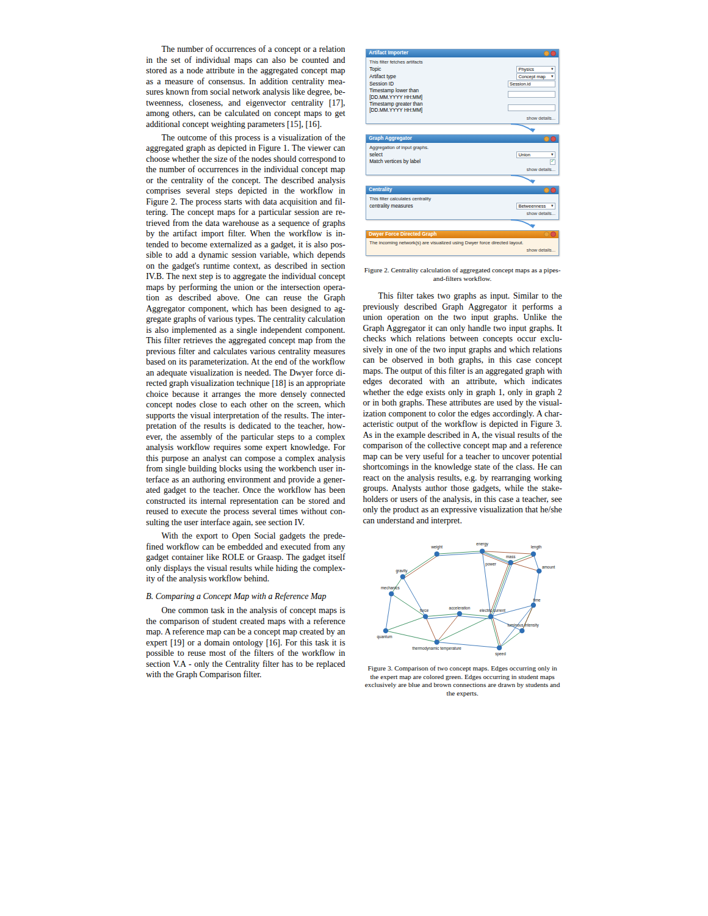The number of occurrences of a concept or a relation in the set of individual maps can also be counted and stored as a node attribute in the aggregated concept map as a measure of consensus. In addition centrality measures known from social network analysis like degree, betweenness, closeness, and eigenvector centrality [17], among others, can be calculated on concept maps to get additional concept weighting parameters [15], [16].
The outcome of this process is a visualization of the aggregated graph as depicted in Figure 1. The viewer can choose whether the size of the nodes should correspond to the number of occurrences in the individual concept map or the centrality of the concept. The described analysis comprises several steps depicted in the workflow in Figure 2. The process starts with data acquisition and filtering. The concept maps for a particular session are retrieved from the data warehouse as a sequence of graphs by the artifact import filter. When the workflow is intended to become externalized as a gadget, it is also possible to add a dynamic session variable, which depends on the gadget's runtime context, as described in section IV.B. The next step is to aggregate the individual concept maps by performing the union or the intersection operation as described above. One can reuse the Graph Aggregator component, which has been designed to aggregate graphs of various types. The centrality calculation is also implemented as a single independent component. This filter retrieves the aggregated concept map from the previous filter and calculates various centrality measures based on its parameterization. At the end of the workflow an adequate visualization is needed. The Dwyer force directed graph visualization technique [18] is an appropriate choice because it arranges the more densely connected concept nodes close to each other on the screen, which supports the visual interpretation of the results. The interpretation of the results is dedicated to the teacher, however, the assembly of the particular steps to a complex analysis workflow requires some expert knowledge. For this purpose an analyst can compose a complex analysis from single building blocks using the workbench user interface as an authoring environment and provide a generated gadget to the teacher. Once the workflow has been constructed its internal representation can be stored and reused to execute the process several times without consulting the user interface again, see section IV.
With the export to Open Social gadgets the predefined workflow can be embedded and executed from any gadget container like ROLE or Graasp. The gadget itself only displays the visual results while hiding the complexity of the analysis workflow behind.
B. Comparing a Concept Map with a Reference Map
One common task in the analysis of concept maps is the comparison of student created maps with a reference map. A reference map can be a concept map created by an expert [19] or a domain ontology [16]. For this task it is possible to reuse most of the filters of the workflow in section V.A - only the Centrality filter has to be replaced with the Graph Comparison filter.
Artifact Importer
This filter fetches artifacts
Topic Physics
Artifact type Concept map
Session ID Session.id
Timestamp lower than
[DD.MM.YYYY HH:MM]
Timestamp greater than
[DD.MM.YYYY HH:MM]
show details...
Graph Aggregator
Aggregation of input graphs.
select Union
Match vertices by label
show details...
Centrality
This filter calculates centrality
centrality measures Betweenness
show details...
Dwyer Force Directed Graph
The incoming network(s) are visualized using Dwyer force directed layout.
show details...
Figure 2. Centrality calculation of aggregated concept maps as a pipes-and-filters workflow.
This filter takes two graphs as input. Similar to the previously described Graph Aggregator it performs a union operation on the two input graphs. Unlike the Graph Aggregator it can only handle two input graphs. It checks which relations between concepts occur exclusively in one of the two input graphs and which relations can be observed in both graphs, in this case concept maps. The output of this filter is an aggregated graph with edges decorated with an attribute, which indicates whether the edge exists only in graph 1, only in graph 2 or in both graphs. These attributes are used by the visualization component to color the edges accordingly. A characteristic output of the workflow is depicted in Figure 3. As in the example described in A, the visual results of the comparison of the collective concept map and a reference map can be very useful for a teacher to uncover potential shortcomings in the knowledge state of the class. He can react on the analysis results, e.g. by rearranging working groups. Analysts author those gadgets, while the stakeholders or users of the analysis, in this case a teacher, see only the product as an expressive visualization that he/she can understand and interpret.
weight energy length mass amount of substance gravity mechanics time force acceleration electric current luminous intensity quantum thermodynamic temperature speed power
Figure 3. Comparison of two concept maps. Edges occurring only in the expert map are colored green. Edges occurring in student maps exclusively are blue and brown connections are drawn by students and the experts.